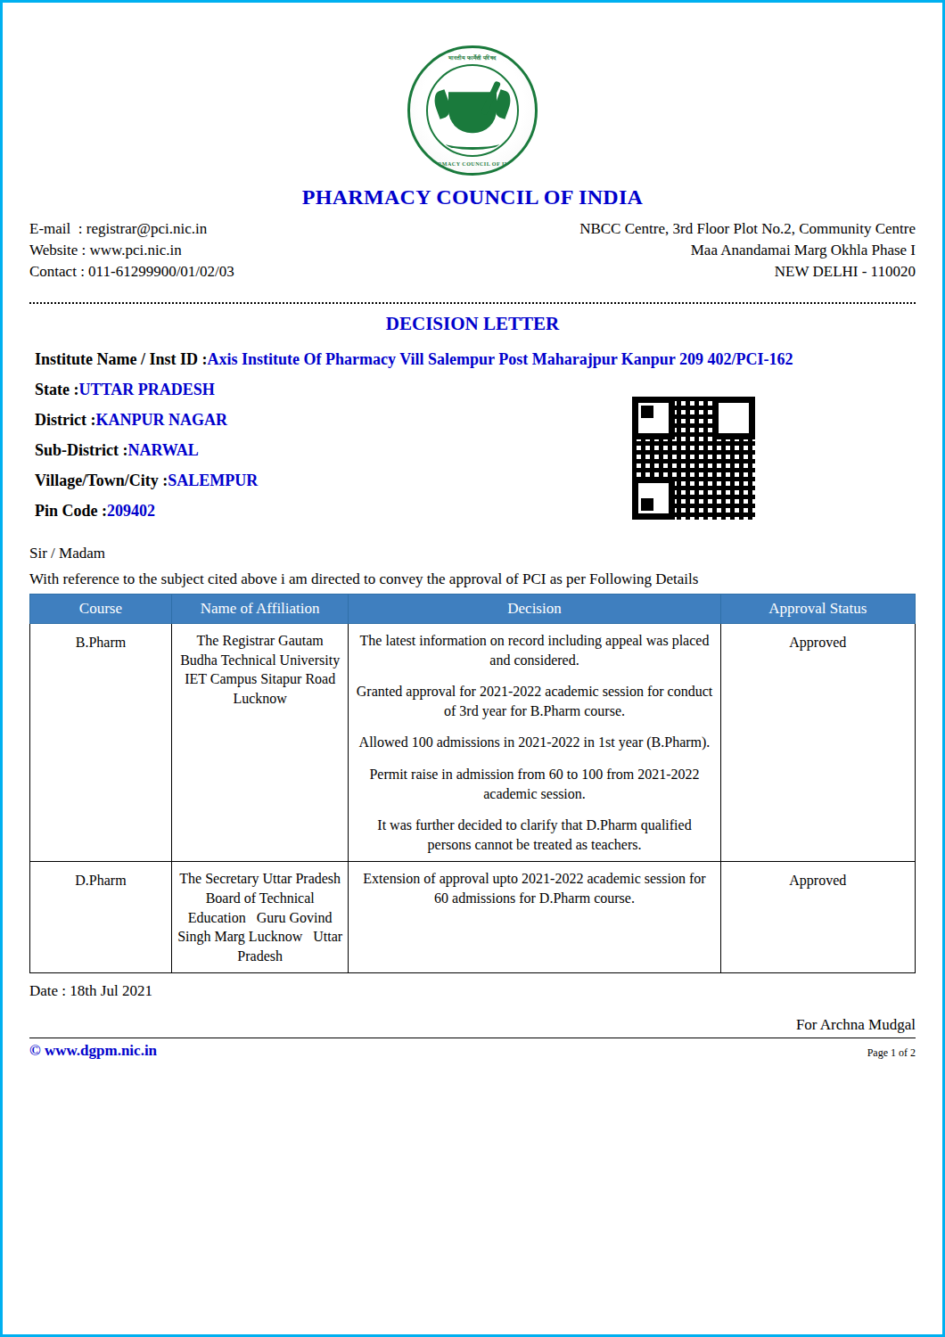भारतीय फार्मेसी परिषद
PHARMACY COUNCIL OF INDIA
PHARMACY COUNCIL OF INDIA
| E-mail : registrar@pci.nic.in | NBCC Centre, 3rd Floor Plot No.2, Community Centre |
| Website : www.pci.nic.in | Maa Anandamai Marg Okhla Phase I |
| Contact : 011-61299900/01/02/03 | NEW DELHI - 110020 |
DECISION LETTER
Institute Name / Inst ID : Axis Institute Of Pharmacy Vill Salempur Post Maharajpur Kanpur 209 402/PCI-162
State : UTTAR PRADESH
District : KANPUR NAGAR
Sub-District : NARWAL
Village/Town/City : SALEMPUR
Pin Code : 209402
Sir / Madam
With reference to the subject cited above i am directed to convey the approval of PCI as per Following Details
| Course | Name of Affiliation | Decision | Approval Status |
| --- | --- | --- | --- |
| B.Pharm | The Registrar Gautam Budha Technical University IET Campus Sitapur Road Lucknow | The latest information on record including appeal was placed and considered. Granted approval for 2021-2022 academic session for conduct of 3rd year for B.Pharm course. Allowed 100 admissions in 2021-2022 in 1st year (B.Pharm). Permit raise in admission from 60 to 100 from 2021-2022 academic session. It was further decided to clarify that D.Pharm qualified persons cannot be treated as teachers. | Approved |
| D.Pharm | The Secretary Uttar Pradesh Board of Technical Education Guru Govind Singh Marg Lucknow Uttar Pradesh | Extension of approval upto 2021-2022 academic session for 60 admissions for D.Pharm course. | Approved |
Date : 18th Jul 2021
For Archna Mudgal
© www.dgpm.nic.in
Page 1 of 2